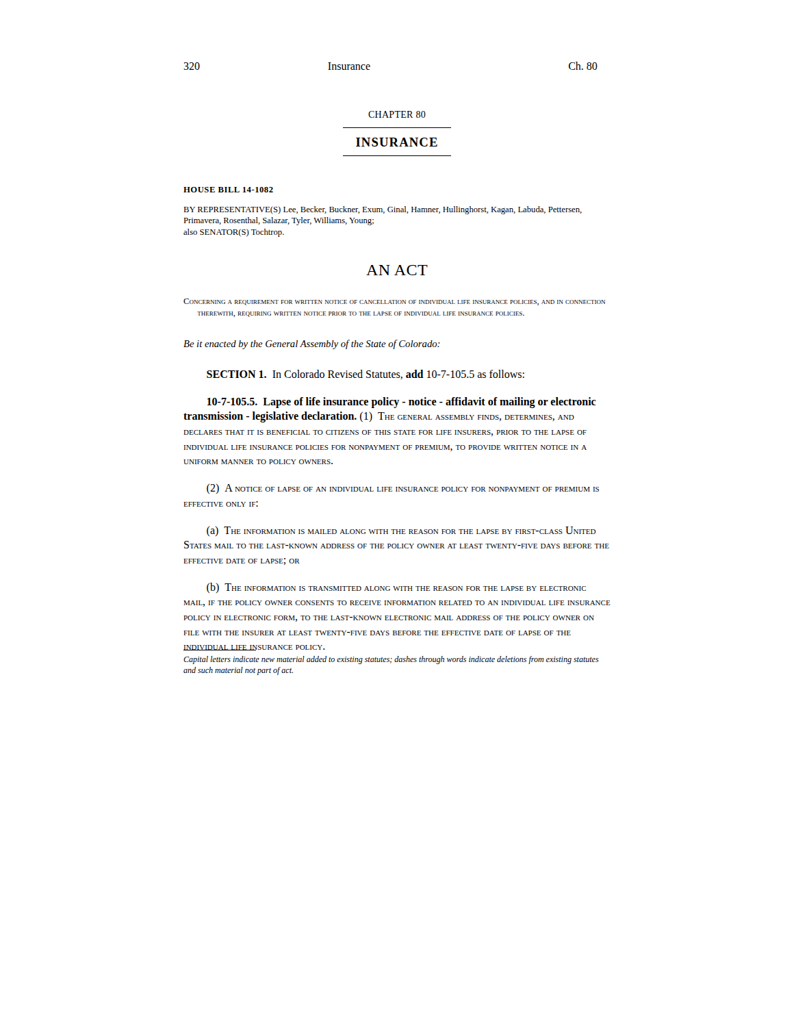320
Insurance
Ch. 80
CHAPTER 80
INSURANCE
HOUSE BILL 14-1082
BY REPRESENTATIVE(S) Lee, Becker, Buckner, Exum, Ginal, Hamner, Hullinghorst, Kagan, Labuda, Pettersen, Primavera, Rosenthal, Salazar, Tyler, Williams, Young; also SENATOR(S) Tochtrop.
AN ACT
Concerning a requirement for written notice of cancellation of individual life insurance policies, and in connection therewith, requiring written notice prior to the lapse of individual life insurance policies.
Be it enacted by the General Assembly of the State of Colorado:
SECTION 1. In Colorado Revised Statutes, add 10-7-105.5 as follows:
10-7-105.5. Lapse of life insurance policy - notice - affidavit of mailing or electronic transmission - legislative declaration. (1) The general assembly finds, determines, and declares that it is beneficial to citizens of this state for life insurers, prior to the lapse of individual life insurance policies for nonpayment of premium, to provide written notice in a uniform manner to policy owners.
(2) A notice of lapse of an individual life insurance policy for nonpayment of premium is effective only if:
(a) The information is mailed along with the reason for the lapse by first-class United States mail to the last-known address of the policy owner at least twenty-five days before the effective date of lapse; or
(b) The information is transmitted along with the reason for the lapse by electronic mail, if the policy owner consents to receive information related to an individual life insurance policy in electronic form, to the last-known electronic mail address of the policy owner on file with the insurer at least twenty-five days before the effective date of lapse of the individual life insurance policy.
Capital letters indicate new material added to existing statutes; dashes through words indicate deletions from existing statutes and such material not part of act.